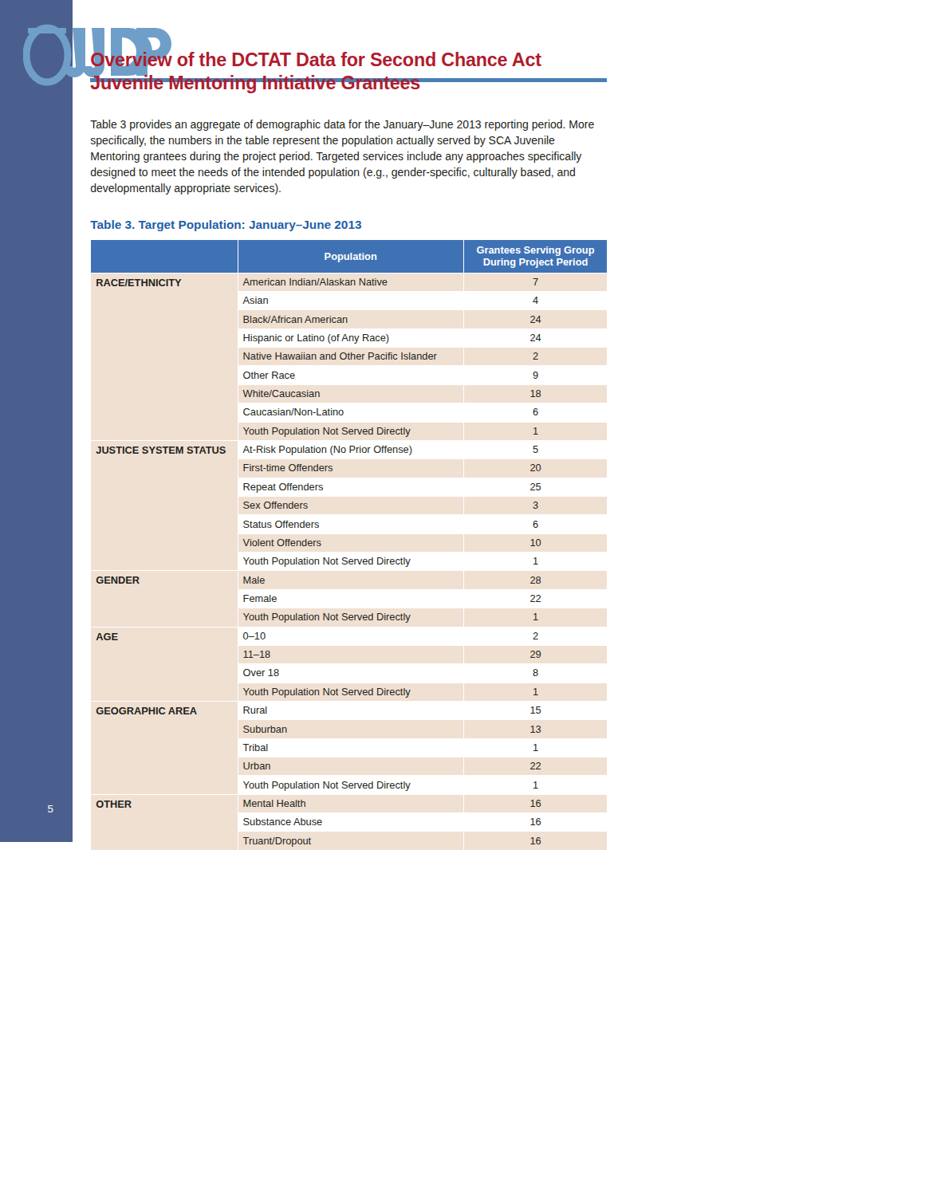5
Overview of the DCTAT Data for Second Chance Act
Juvenile Mentoring Initiative Grantees
Table 3 provides an aggregate of demographic data for the January–June 2013 reporting period. More specifically, the numbers in the table represent the population actually served by SCA Juvenile Mentoring grantees during the project period. Targeted services include any approaches specifically designed to meet the needs of the intended population (e.g., gender-specific, culturally based, and developmentally appropriate services).
Table 3. Target Population: January–June 2013
| | Population | Grantees Serving Group During Project Period |
| --- | --- | --- |
| RACE/ETHNICITY | American Indian/Alaskan Native | 7 |
| Asian | 4 |
| Black/African American | 24 |
| Hispanic or Latino (of Any Race) | 24 |
| Native Hawaiian and Other Pacific Islander | 2 |
| Other Race | 9 |
| White/Caucasian | 18 |
| Caucasian/Non-Latino | 6 |
| Youth Population Not Served Directly | 1 |
| JUSTICE SYSTEM STATUS | At-Risk Population (No Prior Offense) | 5 |
| First-time Offenders | 20 |
| Repeat Offenders | 25 |
| Sex Offenders | 3 |
| Status Offenders | 6 |
| Violent Offenders | 10 |
| Youth Population Not Served Directly | 1 |
| GENDER | Male | 28 |
| Female | 22 |
| Youth Population Not Served Directly | 1 |
| AGE | 0–10 | 2 |
| 11–18 | 29 |
| Over 18 | 8 |
| Youth Population Not Served Directly | 1 |
| GEOGRAPHIC AREA | Rural | 15 |
| Suburban | 13 |
| Tribal | 1 |
| Urban | 22 |
| Youth Population Not Served Directly | 1 |
| OTHER | Mental Health | 16 |
| Substance Abuse | 16 |
| Truant/Dropout | 16 |